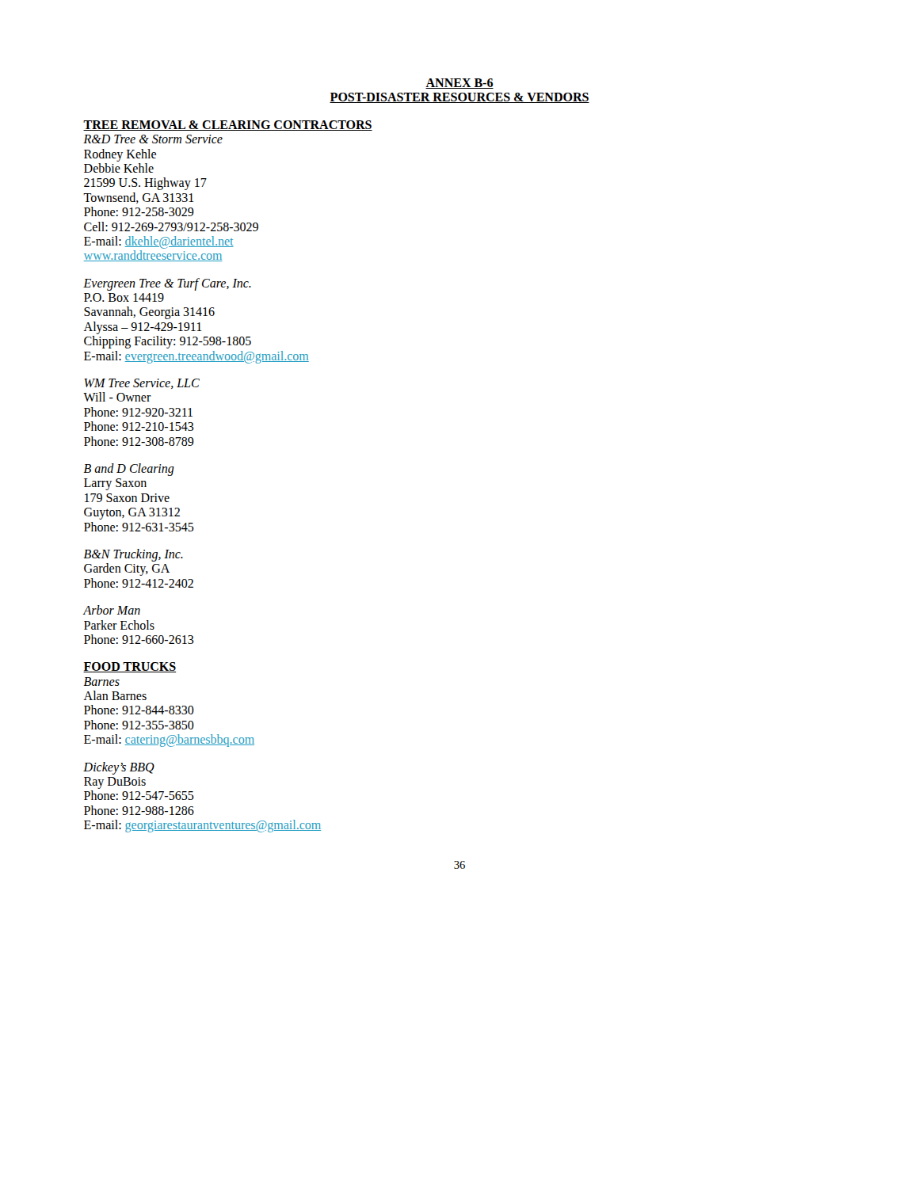ANNEX B-6
POST-DISASTER RESOURCES & VENDORS
TREE REMOVAL & CLEARING CONTRACTORS
R&D Tree & Storm Service
Rodney Kehle
Debbie Kehle
21599 U.S. Highway 17
Townsend, GA 31331
Phone: 912-258-3029
Cell: 912-269-2793/912-258-3029
E-mail: dkehle@darientel.net
www.randdtreeservice.com
Evergreen Tree & Turf Care, Inc.
P.O. Box 14419
Savannah, Georgia 31416
Alyssa – 912-429-1911
Chipping Facility: 912-598-1805
E-mail: evergreen.treeandwood@gmail.com
WM Tree Service, LLC
Will - Owner
Phone: 912-920-3211
Phone: 912-210-1543
Phone: 912-308-8789
B and D Clearing
Larry Saxon
179 Saxon Drive
Guyton, GA 31312
Phone: 912-631-3545
B&N Trucking, Inc.
Garden City, GA
Phone: 912-412-2402
Arbor Man
Parker Echols
Phone: 912-660-2613
FOOD TRUCKS
Barnes
Alan Barnes
Phone: 912-844-8330
Phone: 912-355-3850
E-mail: catering@barnesbbq.com
Dickey’s BBQ
Ray DuBois
Phone: 912-547-5655
Phone: 912-988-1286
E-mail: georgiarestaurantventures@gmail.com
36